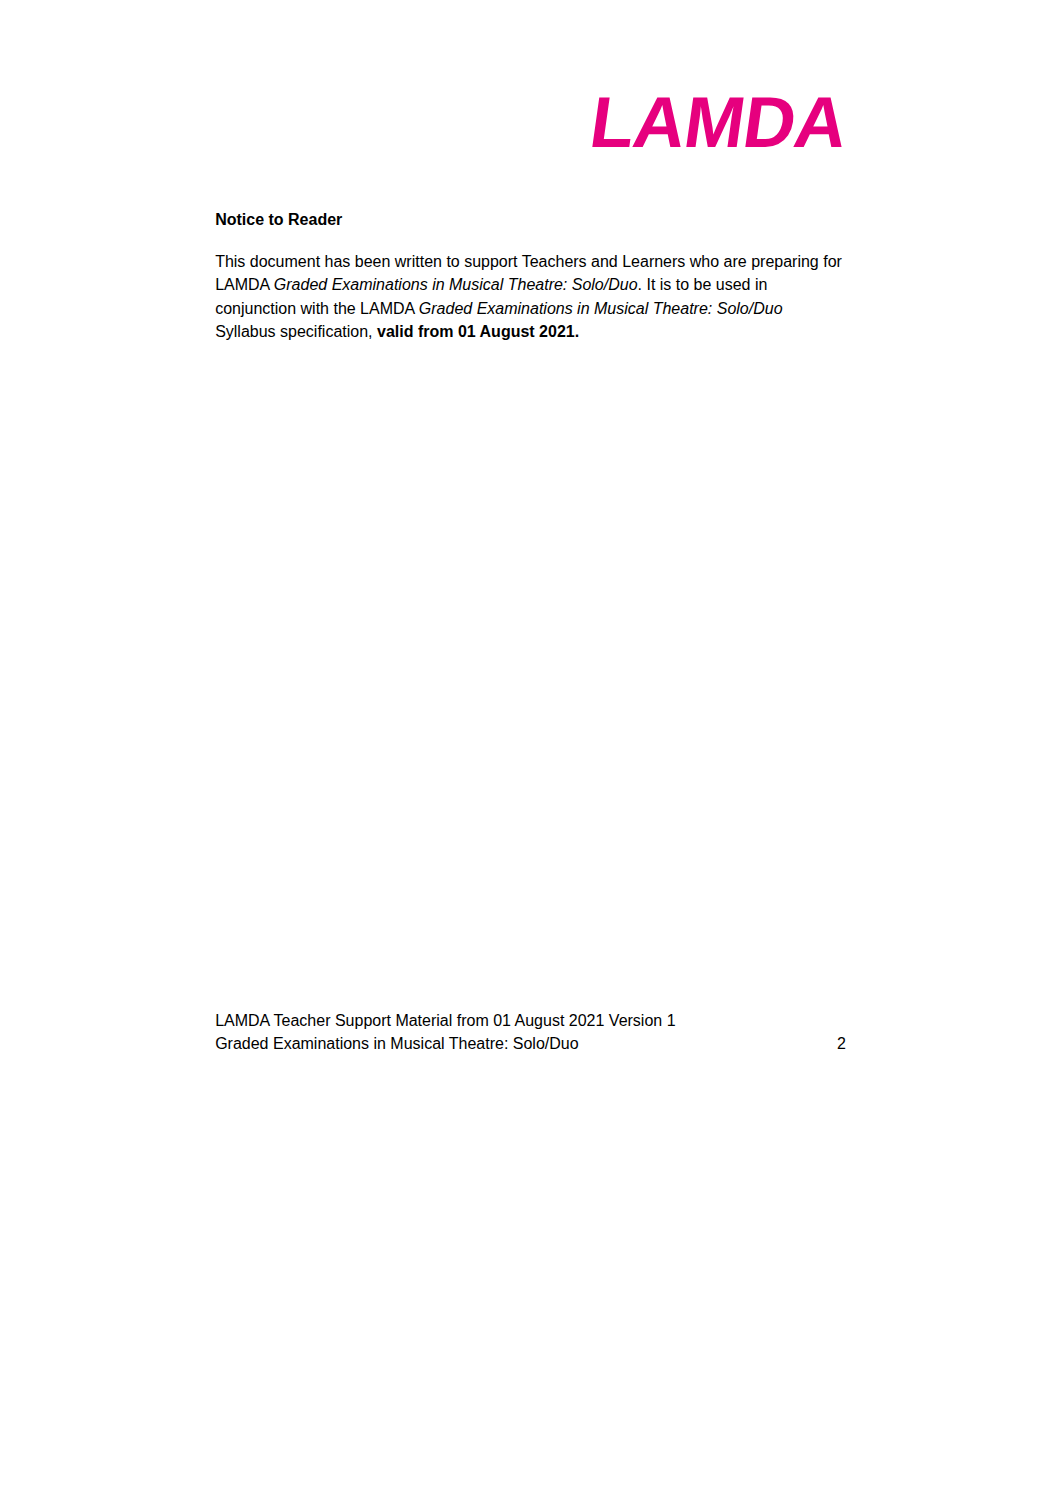LAMDA
Notice to Reader
This document has been written to support Teachers and Learners who are preparing for LAMDA Graded Examinations in Musical Theatre: Solo/Duo. It is to be used in conjunction with the LAMDA Graded Examinations in Musical Theatre: Solo/Duo Syllabus specification, valid from 01 August 2021.
LAMDA Teacher Support Material from 01 August 2021 Version 1
Graded Examinations in Musical Theatre: Solo/Duo 2